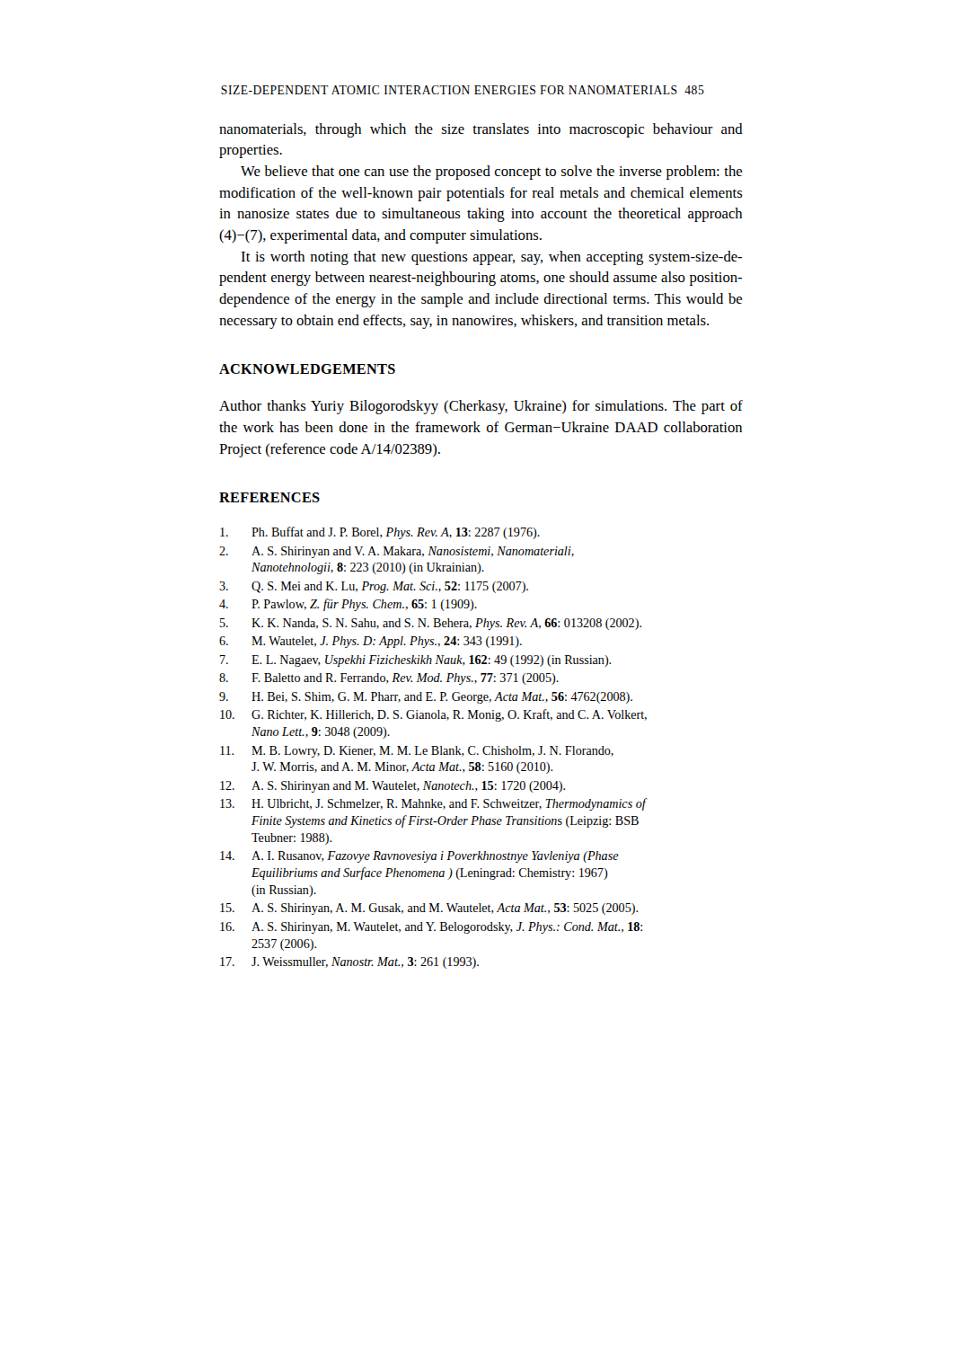SIZE-DEPENDENT ATOMIC INTERACTION ENERGIES FOR NANOMATERIALS 485
nanomaterials, through which the size translates into macroscopic behaviour and properties.
We believe that one can use the proposed concept to solve the inverse problem: the modification of the well-known pair potentials for real metals and chemical elements in nanosize states due to simultaneous taking into account the theoretical approach (4)−(7), experimental data, and computer simulations.
It is worth noting that new questions appear, say, when accepting system-size-dependent energy between nearest-neighbouring atoms, one should assume also position-dependence of the energy in the sample and include directional terms. This would be necessary to obtain end effects, say, in nanowires, whiskers, and transition metals.
ACKNOWLEDGEMENTS
Author thanks Yuriy Bilogorodskyy (Cherkasy, Ukraine) for simulations. The part of the work has been done in the framework of German−Ukraine DAAD collaboration Project (reference code A/14/02389).
REFERENCES
1. Ph. Buffat and J. P. Borel, Phys. Rev. A, 13: 2287 (1976).
2. A. S. Shirinyan and V. A. Makara, Nanosistemi, Nanomateriali, Nanotehnologii, 8: 223 (2010) (in Ukrainian).
3. Q. S. Mei and K. Lu, Prog. Mat. Sci., 52: 1175 (2007).
4. P. Pawlow, Z. für Phys. Chem., 65: 1 (1909).
5. K. K. Nanda, S. N. Sahu, and S. N. Behera, Phys. Rev. A, 66: 013208 (2002).
6. M. Wautelet, J. Phys. D: Appl. Phys., 24: 343 (1991).
7. E. L. Nagaev, Uspekhi Fizicheskikh Nauk, 162: 49 (1992) (in Russian).
8. F. Baletto and R. Ferrando, Rev. Mod. Phys., 77: 371 (2005).
9. H. Bei, S. Shim, G. M. Pharr, and E. P. George, Acta Mat., 56: 4762(2008).
10. G. Richter, K. Hillerich, D. S. Gianola, R. Monig, O. Kraft, and C. A. Volkert, Nano Lett., 9: 3048 (2009).
11. M. B. Lowry, D. Kiener, M. M. Le Blank, C. Chisholm, J. N. Florando, J. W. Morris, and A. M. Minor, Acta Mat., 58: 5160 (2010).
12. A. S. Shirinyan and M. Wautelet, Nanotech., 15: 1720 (2004).
13. H. Ulbricht, J. Schmelzer, R. Mahnke, and F. Schweitzer, Thermodynamics of Finite Systems and Kinetics of First-Order Phase Transitions (Leipzig: BSB Teubner: 1988).
14. A. I. Rusanov, Fazovye Ravnovesiya i Poverkhnostnye Yavleniya (Phase Equilibriums and Surface Phenomena ) (Leningrad: Chemistry: 1967) (in Russian).
15. A. S. Shirinyan, A. M. Gusak, and M. Wautelet, Acta Mat., 53: 5025 (2005).
16. A. S. Shirinyan, M. Wautelet, and Y. Belogorodsky, J. Phys.: Cond. Mat., 18: 2537 (2006).
17. J. Weissmuller, Nanostr. Mat., 3: 261 (1993).